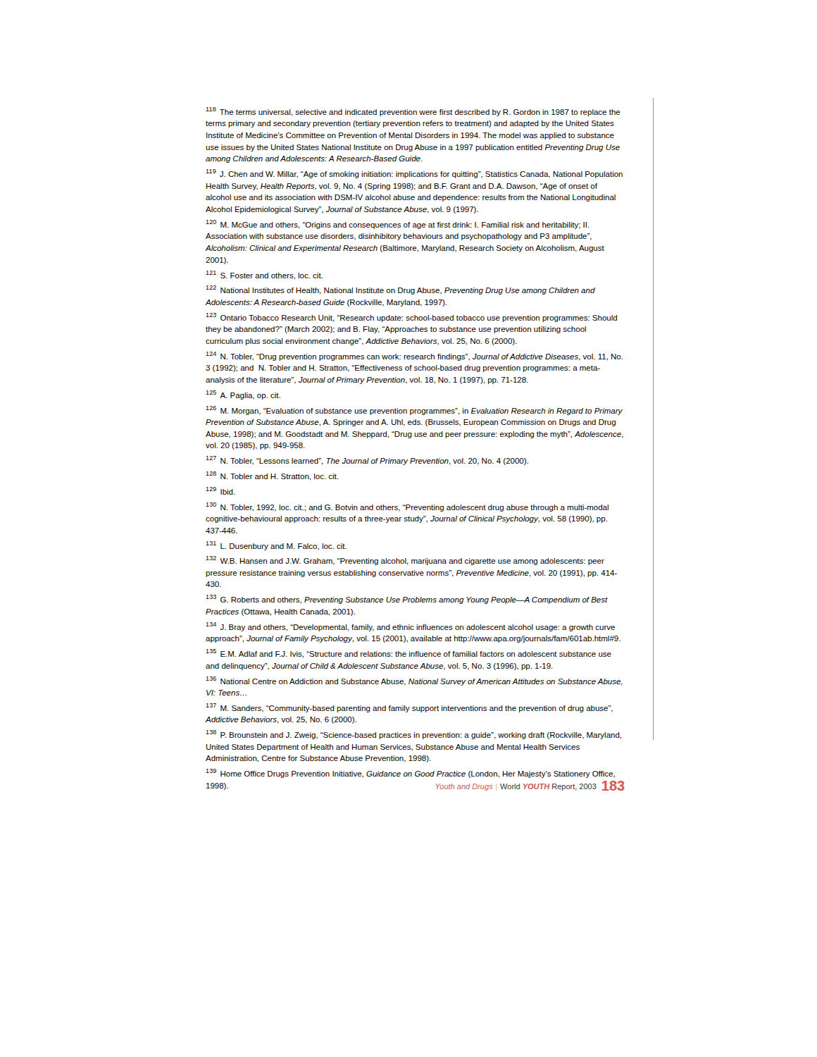118 The terms universal, selective and indicated prevention were first described by R. Gordon in 1987 to replace the terms primary and secondary prevention (tertiary prevention refers to treatment) and adapted by the United States Institute of Medicine’s Committee on Prevention of Mental Disorders in 1994. The model was applied to substance use issues by the United States National Institute on Drug Abuse in a 1997 publication entitled Preventing Drug Use among Children and Adolescents: A Research-Based Guide.
119 J. Chen and W. Millar, “Age of smoking initiation: implications for quitting”, Statistics Canada, National Population Health Survey, Health Reports, vol. 9, No. 4 (Spring 1998); and B.F. Grant and D.A. Dawson, “Age of onset of alcohol use and its association with DSM-IV alcohol abuse and dependence: results from the National Longitudinal Alcohol Epidemiological Survey”, Journal of Substance Abuse, vol. 9 (1997).
120 M. McGue and others, “Origins and consequences of age at first drink: I. Familial risk and heritability; II. Association with substance use disorders, disinhibitory behaviours and psychopathology and P3 amplitude”, Alcoholism: Clinical and Experimental Research (Baltimore, Maryland, Research Society on Alcoholism, August 2001).
121 S. Foster and others, loc. cit.
122 National Institutes of Health, National Institute on Drug Abuse, Preventing Drug Use among Children and Adolescents: A Research-based Guide (Rockville, Maryland, 1997).
123 Ontario Tobacco Research Unit, “Research update: school-based tobacco use prevention programmes: Should they be abandoned?” (March 2002); and B. Flay, “Approaches to substance use prevention utilizing school curriculum plus social environment change”, Addictive Behaviors, vol. 25, No. 6 (2000).
124 N. Tobler, “Drug prevention programmes can work: research findings”, Journal of Addictive Diseases, vol. 11, No. 3 (1992); and N. Tobler and H. Stratton, “Effectiveness of school-based drug prevention programmes: a meta-analysis of the literature”, Journal of Primary Prevention, vol. 18, No. 1 (1997), pp. 71-128.
125 A. Paglia, op. cit.
126 M. Morgan, “Evaluation of substance use prevention programmes”, in Evaluation Research in Regard to Primary Prevention of Substance Abuse, A. Springer and A. Uhl, eds. (Brussels, European Commission on Drugs and Drug Abuse, 1998); and M. Goodstadt and M. Sheppard, “Drug use and peer pressure: exploding the myth”, Adolescence, vol. 20 (1985), pp. 949-958.
127 N. Tobler, “Lessons learned”, The Journal of Primary Prevention, vol. 20, No. 4 (2000).
128 N. Tobler and H. Stratton, loc. cit.
129 Ibid.
130 N. Tobler, 1992, loc. cit.; and G. Botvin and others, “Preventing adolescent drug abuse through a multi-modal cognitive-behavioural approach: results of a three-year study”, Journal of Clinical Psychology, vol. 58 (1990), pp. 437-446.
131 L. Dusenbury and M. Falco, loc. cit.
132 W.B. Hansen and J.W. Graham, “Preventing alcohol, marijuana and cigarette use among adolescents: peer pressure resistance training versus establishing conservative norms”, Preventive Medicine, vol. 20 (1991), pp. 414-430.
133 G. Roberts and others, Preventing Substance Use Problems among Young People—A Compendium of Best Practices (Ottawa, Health Canada, 2001).
134 J. Bray and others, “Developmental, family, and ethnic influences on adolescent alcohol usage: a growth curve approach”, Journal of Family Psychology, vol. 15 (2001), available at http://www.apa.org/journals/fam/601ab.html#9.
135 E.M. Adlaf and F.J. Ivis, “Structure and relations: the influence of familial factors on adolescent substance use and delinquency”, Journal of Child & Adolescent Substance Abuse, vol. 5, No. 3 (1996), pp. 1-19.
136 National Centre on Addiction and Substance Abuse, National Survey of American Attitudes on Substance Abuse, VI: Teens…
137 M. Sanders, “Community-based parenting and family support interventions and the prevention of drug abuse”, Addictive Behaviors, vol. 25, No. 6 (2000).
138 P. Brounstein and J. Zweig, “Science-based practices in prevention: a guide”, working draft (Rockville, Maryland, United States Department of Health and Human Services, Substance Abuse and Mental Health Services Administration, Centre for Substance Abuse Prevention, 1998).
139 Home Office Drugs Prevention Initiative, Guidance on Good Practice (London, Her Majesty’s Stationery Office, 1998).
Youth and Drugs|World YOUTH Report, 2003183